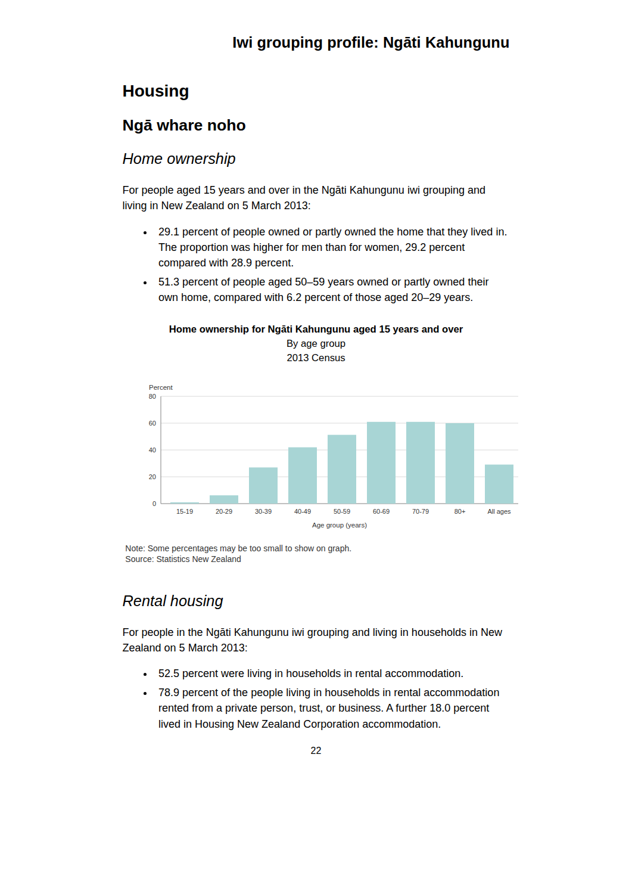Iwi grouping profile: Ngāti Kahungunu
Housing
Ngā whare noho
Home ownership
For people aged 15 years and over in the Ngāti Kahungunu iwi grouping and living in New Zealand on 5 March 2013:
29.1 percent of people owned or partly owned the home that they lived in. The proportion was higher for men than for women, 29.2 percent compared with 28.9 percent.
51.3 percent of people aged 50–59 years owned or partly owned their own home, compared with 6.2 percent of those aged 20–29 years.
Home ownership for Ngāti Kahungunu aged 15 years and over
By age group
2013 Census
Percent 80 60 40 20 0 15-19 20-29 30-39 40-49 50-59 60-69 70-79 80+ All ages Age group (years)
Note: Some percentages may be too small to show on graph.
Source: Statistics New Zealand
Rental housing
For people in the Ngāti Kahungunu iwi grouping and living in households in New Zealand on 5 March 2013:
52.5 percent were living in households in rental accommodation.
78.9 percent of the people living in households in rental accommodation rented from a private person, trust, or business. A further 18.0 percent lived in Housing New Zealand Corporation accommodation.
22